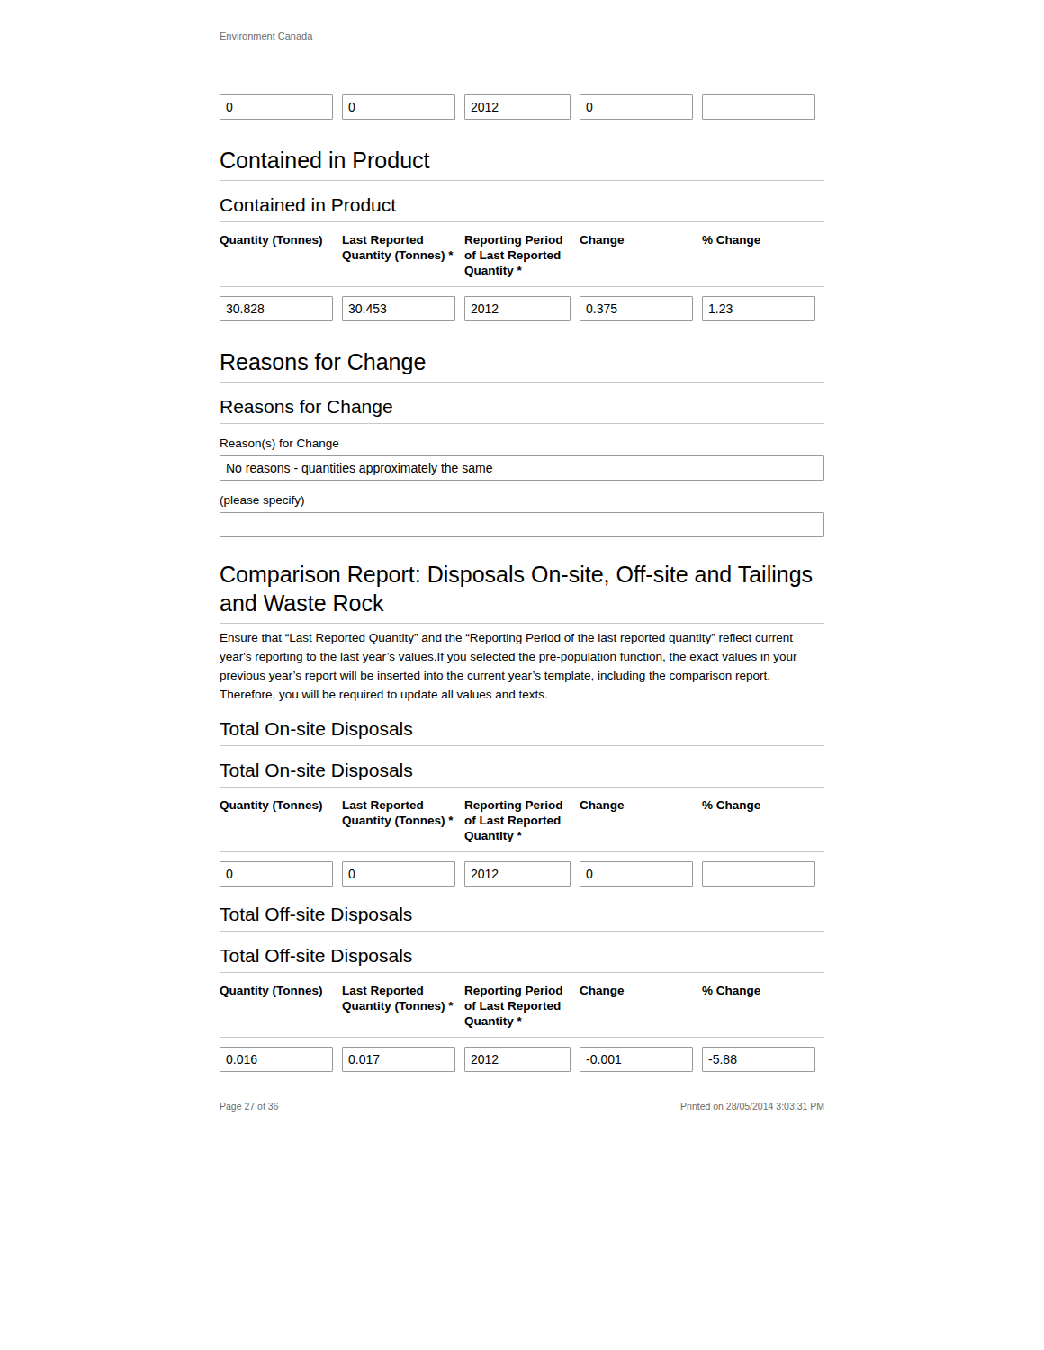Environment Canada
Contained in Product
Contained in Product
| Quantity (Tonnes) | Last Reported Quantity (Tonnes) * | Reporting Period of Last Reported Quantity * | Change | % Change |
| --- | --- | --- | --- | --- |
Reasons for Change
Reasons for Change
Reason(s) for Change
(please specify)
Comparison Report: Disposals On-site, Off-site and Tailings and Waste Rock
Ensure that “Last Reported Quantity” and the “Reporting Period of the last reported quantity” reflect current year's reporting to the last year’s values.If you selected the pre-population function, the exact values in your previous year’s report will be inserted into the current year’s template, including the comparison report. Therefore, you will be required to update all values and texts.
Total On-site Disposals
Total On-site Disposals
| Quantity (Tonnes) | Last Reported Quantity (Tonnes) * | Reporting Period of Last Reported Quantity * | Change | % Change |
| --- | --- | --- | --- | --- |
Total Off-site Disposals
Total Off-site Disposals
| Quantity (Tonnes) | Last Reported Quantity (Tonnes) * | Reporting Period of Last Reported Quantity * | Change | % Change |
| --- | --- | --- | --- | --- |
Page 27 of 36
Printed on 28/05/2014 3:03:31 PM